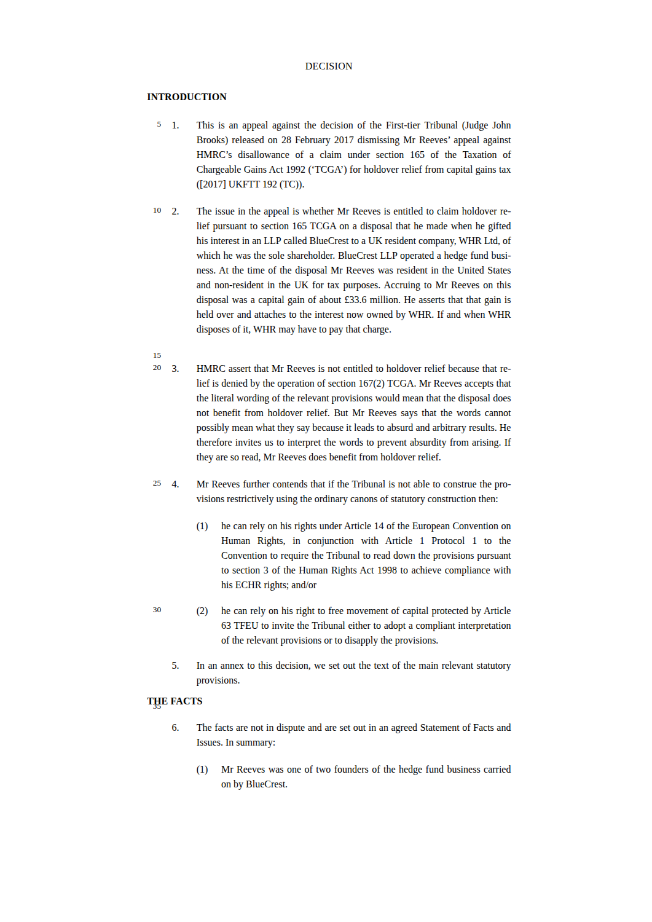DECISION
INTRODUCTION
5
1.
This is an appeal against the decision of the First-tier Tribunal (Judge John Brooks) released on 28 February 2017 dismissing Mr Reeves’ appeal against HMRC’s disallowance of a claim under section 165 of the Taxation of Chargeable Gains Act 1992 (‘TCGA’) for holdover relief from capital gains tax ([2017] UKFTT 192 (TC)).
10
2.
The issue in the appeal is whether Mr Reeves is entitled to claim holdover relief pursuant to section 165 TCGA on a disposal that he made when he gifted his interest in an LLP called BlueCrest to a UK resident company, WHR Ltd, of which he was the sole shareholder. BlueCrest LLP operated a hedge fund business. At the time of the disposal Mr Reeves was resident in the United States and non-resident in the UK for tax purposes. Accruing to Mr Reeves on this disposal was a capital gain of about £33.6 million. He asserts that that gain is held over and attaches to the interest now owned by WHR. If and when WHR disposes of it, WHR may have to pay that charge.
15
20
3.
HMRC assert that Mr Reeves is not entitled to holdover relief because that relief is denied by the operation of section 167(2) TCGA. Mr Reeves accepts that the literal wording of the relevant provisions would mean that the disposal does not benefit from holdover relief. But Mr Reeves says that the words cannot possibly mean what they say because it leads to absurd and arbitrary results. He therefore invites us to interpret the words to prevent absurdity from arising. If they are so read, Mr Reeves does benefit from holdover relief.
25
4.
Mr Reeves further contends that if the Tribunal is not able to construe the provisions restrictively using the ordinary canons of statutory construction then:
(1)
he can rely on his rights under Article 14 of the European Convention on Human Rights, in conjunction with Article 1 Protocol 1 to the Convention to require the Tribunal to read down the provisions pursuant to section 3 of the Human Rights Act 1998 to achieve compliance with his ECHR rights; and/or
30
(2)
he can rely on his right to free movement of capital protected by Article 63 TFEU to invite the Tribunal either to adopt a compliant interpretation of the relevant provisions or to disapply the provisions.
5.
In an annex to this decision, we set out the text of the main relevant statutory provisions.
35
THE FACTS
6.
The facts are not in dispute and are set out in an agreed Statement of Facts and Issues. In summary:
(1)
Mr Reeves was one of two founders of the hedge fund business carried on by BlueCrest.